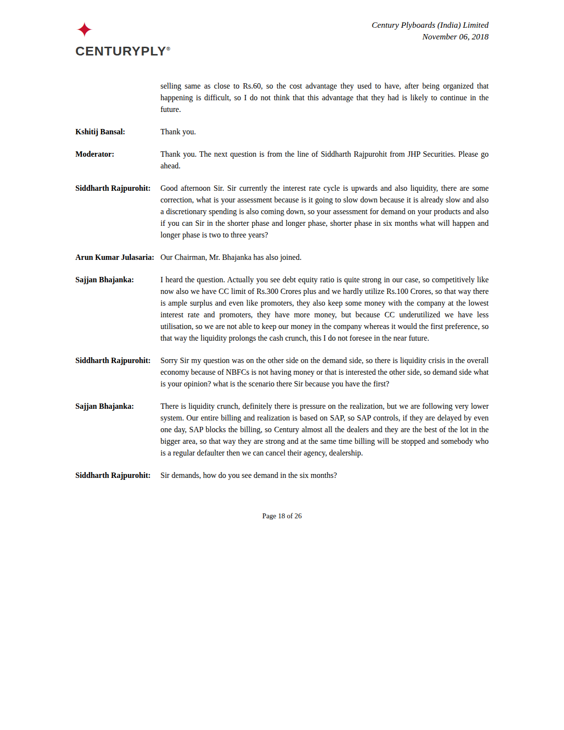✦
CENTURYPLY®
Century Plyboards (India) Limited
November 06, 2018
selling same as close to Rs.60, so the cost advantage they used to have, after being organized that happening is difficult, so I do not think that this advantage that they had is likely to continue in the future.
Kshitij Bansal:
Thank you.
Moderator:
Thank you. The next question is from the line of Siddharth Rajpurohit from JHP Securities. Please go ahead.
Siddharth Rajpurohit:
Good afternoon Sir. Sir currently the interest rate cycle is upwards and also liquidity, there are some correction, what is your assessment because is it going to slow down because it is already slow and also a discretionary spending is also coming down, so your assessment for demand on your products and also if you can Sir in the shorter phase and longer phase, shorter phase in six months what will happen and longer phase is two to three years?
Arun Kumar Julasaria:
Our Chairman, Mr. Bhajanka has also joined.
Sajjan Bhajanka:
I heard the question. Actually you see debt equity ratio is quite strong in our case, so competitively like now also we have CC limit of Rs.300 Crores plus and we hardly utilize Rs.100 Crores, so that way there is ample surplus and even like promoters, they also keep some money with the company at the lowest interest rate and promoters, they have more money, but because CC underutilized we have less utilisation, so we are not able to keep our money in the company whereas it would the first preference, so that way the liquidity prolongs the cash crunch, this I do not foresee in the near future.
Siddharth Rajpurohit:
Sorry Sir my question was on the other side on the demand side, so there is liquidity crisis in the overall economy because of NBFCs is not having money or that is interested the other side, so demand side what is your opinion? what is the scenario there Sir because you have the first?
Sajjan Bhajanka:
There is liquidity crunch, definitely there is pressure on the realization, but we are following very lower system. Our entire billing and realization is based on SAP, so SAP controls, if they are delayed by even one day, SAP blocks the billing, so Century almost all the dealers and they are the best of the lot in the bigger area, so that way they are strong and at the same time billing will be stopped and somebody who is a regular defaulter then we can cancel their agency, dealership.
Siddharth Rajpurohit:
Sir demands, how do you see demand in the six months?
Page 18 of 26